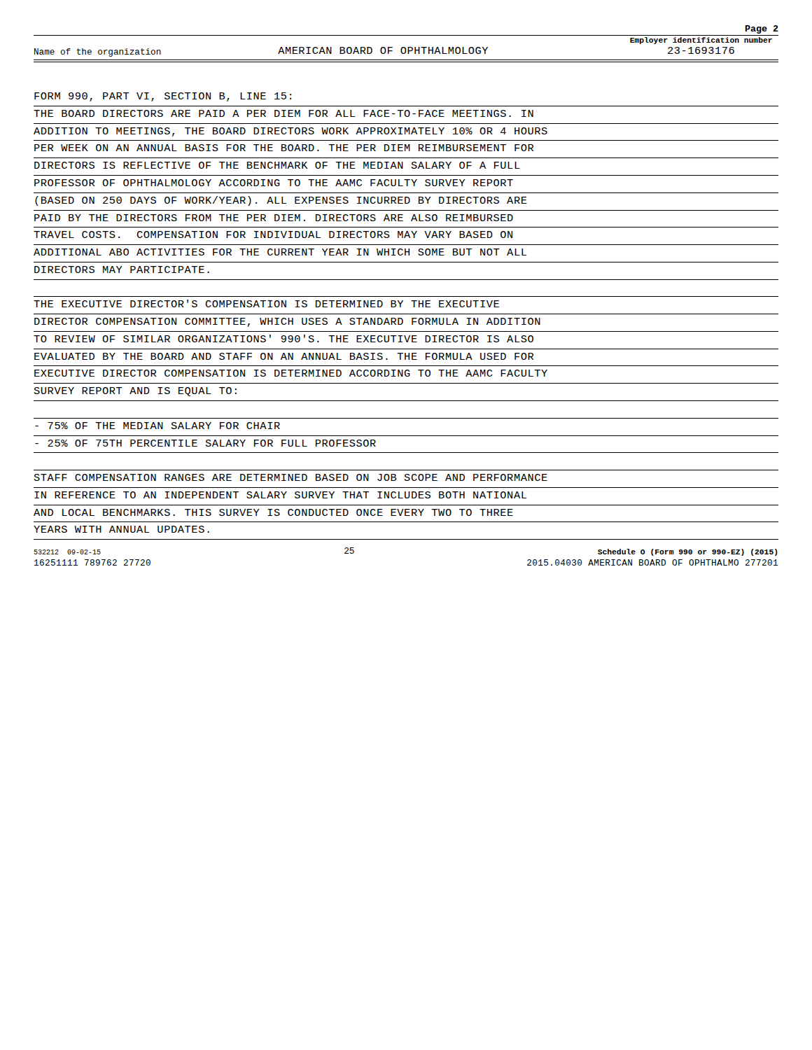Page 2
Name of the organization
AMERICAN BOARD OF OPHTHALMOLOGY
Employer identification number 23-1693176
FORM 990, PART VI, SECTION B, LINE 15:
THE BOARD DIRECTORS ARE PAID A PER DIEM FOR ALL FACE-TO-FACE MEETINGS. IN
ADDITION TO MEETINGS, THE BOARD DIRECTORS WORK APPROXIMATELY 10% OR 4 HOURS
PER WEEK ON AN ANNUAL BASIS FOR THE BOARD. THE PER DIEM REIMBURSEMENT FOR
DIRECTORS IS REFLECTIVE OF THE BENCHMARK OF THE MEDIAN SALARY OF A FULL
PROFESSOR OF OPHTHALMOLOGY ACCORDING TO THE AAMC FACULTY SURVEY REPORT
(BASED ON 250 DAYS OF WORK/YEAR). ALL EXPENSES INCURRED BY DIRECTORS ARE
PAID BY THE DIRECTORS FROM THE PER DIEM. DIRECTORS ARE ALSO REIMBURSED
TRAVEL COSTS. COMPENSATION FOR INDIVIDUAL DIRECTORS MAY VARY BASED ON
ADDITIONAL ABO ACTIVITIES FOR THE CURRENT YEAR IN WHICH SOME BUT NOT ALL
DIRECTORS MAY PARTICIPATE.
THE EXECUTIVE DIRECTOR'S COMPENSATION IS DETERMINED BY THE EXECUTIVE
DIRECTOR COMPENSATION COMMITTEE, WHICH USES A STANDARD FORMULA IN ADDITION
TO REVIEW OF SIMILAR ORGANIZATIONS' 990'S. THE EXECUTIVE DIRECTOR IS ALSO
EVALUATED BY THE BOARD AND STAFF ON AN ANNUAL BASIS. THE FORMULA USED FOR
EXECUTIVE DIRECTOR COMPENSATION IS DETERMINED ACCORDING TO THE AAMC FACULTY
SURVEY REPORT AND IS EQUAL TO:
- 75% OF THE MEDIAN SALARY FOR CHAIR
- 25% OF 75TH PERCENTILE SALARY FOR FULL PROFESSOR
STAFF COMPENSATION RANGES ARE DETERMINED BASED ON JOB SCOPE AND PERFORMANCE
IN REFERENCE TO AN INDEPENDENT SALARY SURVEY THAT INCLUDES BOTH NATIONAL
AND LOCAL BENCHMARKS. THIS SURVEY IS CONDUCTED ONCE EVERY TWO TO THREE
YEARS WITH ANNUAL UPDATES.
532212 09-02-15
25
Schedule O (Form 990 or 990-EZ) (2015)
16251111 789762 27720
2015.04030 AMERICAN BOARD OF OPHTHALMO 277201